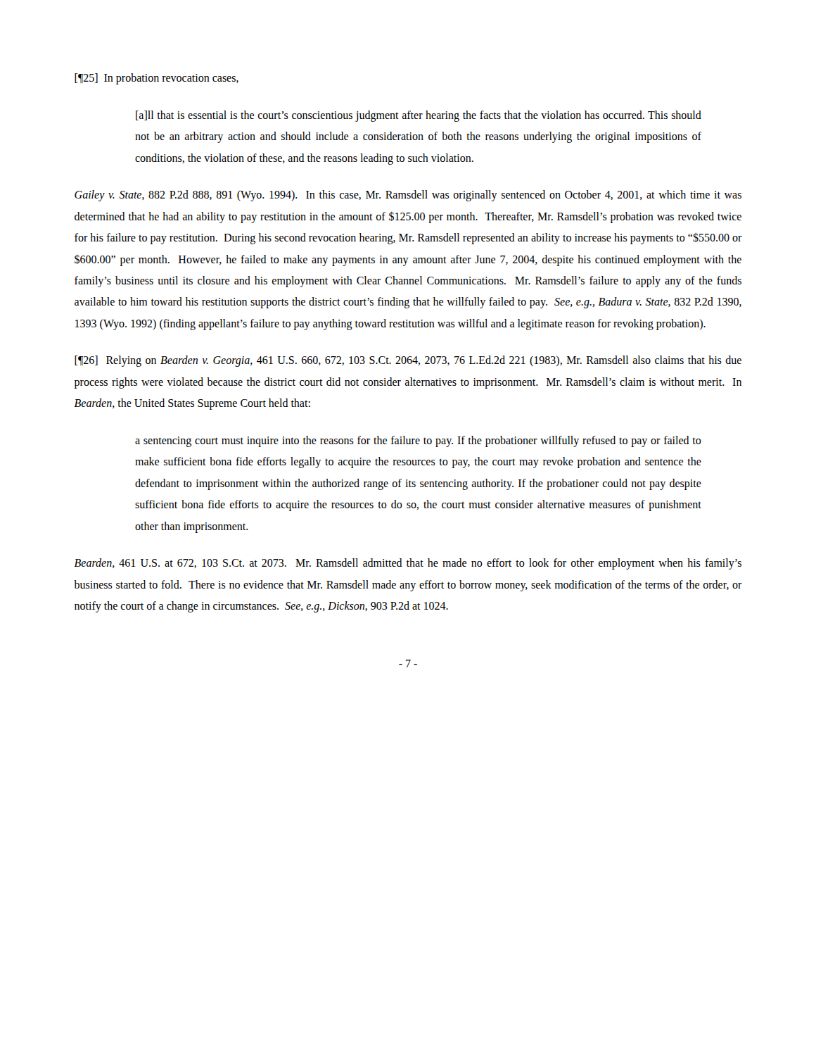[¶25] In probation revocation cases,
[a]ll that is essential is the court’s conscientious judgment after hearing the facts that the violation has occurred. This should not be an arbitrary action and should include a consideration of both the reasons underlying the original impositions of conditions, the violation of these, and the reasons leading to such violation.
Gailey v. State, 882 P.2d 888, 891 (Wyo. 1994). In this case, Mr. Ramsdell was originally sentenced on October 4, 2001, at which time it was determined that he had an ability to pay restitution in the amount of $125.00 per month. Thereafter, Mr. Ramsdell’s probation was revoked twice for his failure to pay restitution. During his second revocation hearing, Mr. Ramsdell represented an ability to increase his payments to “$550.00 or $600.00” per month. However, he failed to make any payments in any amount after June 7, 2004, despite his continued employment with the family’s business until its closure and his employment with Clear Channel Communications. Mr. Ramsdell’s failure to apply any of the funds available to him toward his restitution supports the district court’s finding that he willfully failed to pay. See, e.g., Badura v. State, 832 P.2d 1390, 1393 (Wyo. 1992) (finding appellant’s failure to pay anything toward restitution was willful and a legitimate reason for revoking probation).
[¶26] Relying on Bearden v. Georgia, 461 U.S. 660, 672, 103 S.Ct. 2064, 2073, 76 L.Ed.2d 221 (1983), Mr. Ramsdell also claims that his due process rights were violated because the district court did not consider alternatives to imprisonment. Mr. Ramsdell’s claim is without merit. In Bearden, the United States Supreme Court held that:
a sentencing court must inquire into the reasons for the failure to pay. If the probationer willfully refused to pay or failed to make sufficient bona fide efforts legally to acquire the resources to pay, the court may revoke probation and sentence the defendant to imprisonment within the authorized range of its sentencing authority. If the probationer could not pay despite sufficient bona fide efforts to acquire the resources to do so, the court must consider alternative measures of punishment other than imprisonment.
Bearden, 461 U.S. at 672, 103 S.Ct. at 2073. Mr. Ramsdell admitted that he made no effort to look for other employment when his family’s business started to fold. There is no evidence that Mr. Ramsdell made any effort to borrow money, seek modification of the terms of the order, or notify the court of a change in circumstances. See, e.g., Dickson, 903 P.2d at 1024.
- 7 -